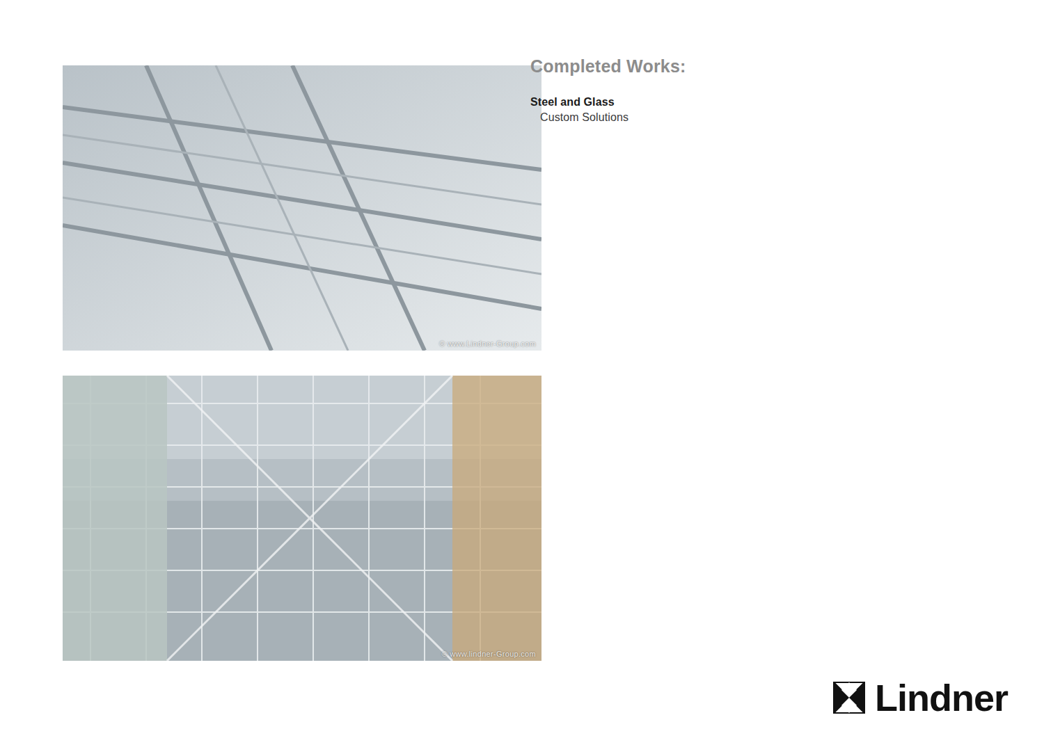© www.Lindner-Group.com
© www.lindner-Group.com
Completed Works:
Steel and Glass
Custom Solutions
Lindner